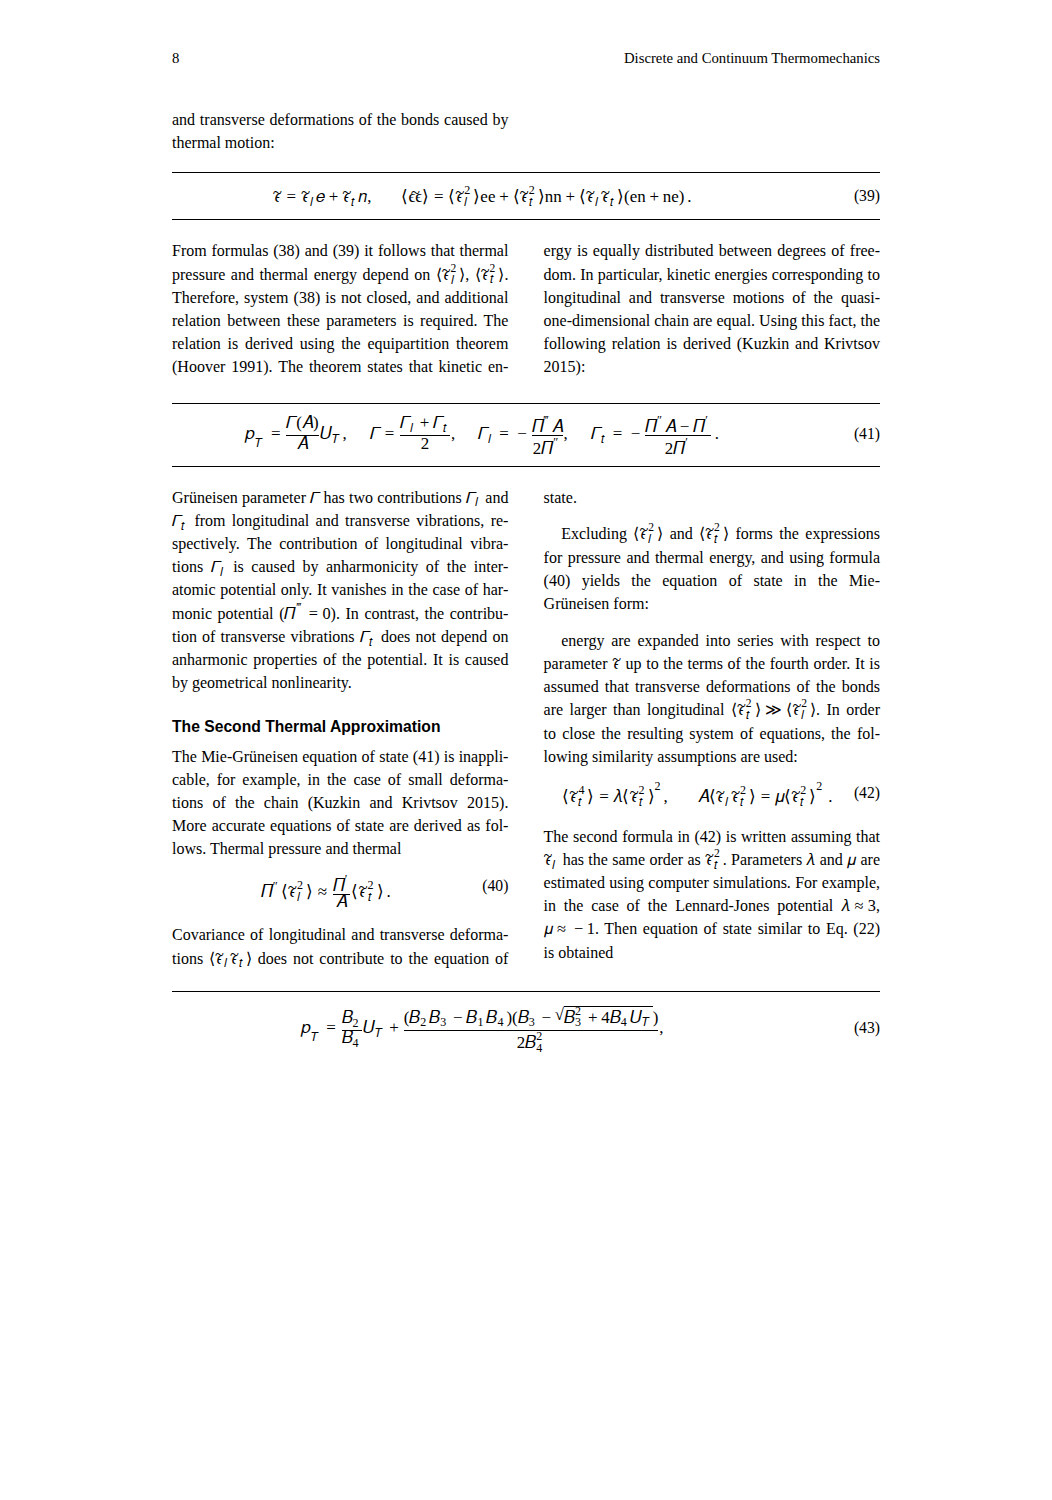8 Discrete and Continuum Thermomechanics
and transverse deformations of the bonds caused by thermal motion:
ϵ~ = ϵ~l e + ϵ~t n , ⟨ ϵϵ~ ⟩ = ⟨ ϵ~l2 ⟩ ee + ⟨ ϵ~t2 ⟩ nn + ⟨ ϵ~l ϵ~t ⟩ ( en + ne ) .
(39)
From formulas (38) and (39) it follows that thermal pressure and thermal energy depend on ⟨ϵ~l2⟩, ⟨ϵ~t2⟩. Therefore, system (38) is not closed, and additional relation between these parameters is required. The relation is derived using the equipartition theorem (Hoover 1991). The theorem states that kinetic energy is equally distributed between degrees of freedom. In particular, kinetic energies corresponding to longitudinal and transverse motions of the quasi-one-dimensional chain are equal. Using this fact, the following relation is derived (Kuzkin and Krivtsov 2015):
pT = Γ(A) A UT , Γ = Γl+Γt 2 , Γl = − Π‴A 2Π″ , Γt = − Π″A−Π′ 2Π′ .
(41)
Grüneisen parameter Γ has two contributions Γl and Γt from longitudinal and transverse vibrations, respectively. The contribution of longitudinal vibrations Γl is caused by anharmonicity of the interatomic potential only. It vanishes in the case of harmonic potential (Π‴=0). In contrast, the contribution of transverse vibrations Γt does not depend on anharmonic properties of the potential. It is caused by geometrical nonlinearity.
The Second Thermal Approximation
The Mie-Grüneisen equation of state (41) is inapplicable, for example, in the case of small deformations of the chain (Kuzkin and Krivtsov 2015). More accurate equations of state are derived as follows. Thermal pressure and thermal
(40) Π″ ⟨ ϵ~l2 ⟩ ≈ Π′ A ⟨ ϵ~t2 ⟩ .
Covariance of longitudinal and transverse deformations ⟨ϵ~lϵ~t⟩ does not contribute to the equation of state.
Excluding ⟨ϵ~l2⟩ and ⟨ϵ~t2⟩ forms the expressions for pressure and thermal energy, and using formula (40) yields the equation of state in the Mie-Grüneisen form:
energy are expanded into series with respect to parameter ϵ~ up to the terms of the fourth order. It is assumed that transverse deformations of the bonds are larger than longitudinal ⟨ϵ~t2⟩≫⟨ϵ~l2⟩. In order to close the resulting system of equations, the following similarity assumptions are used:
(42) ⟨ ϵ~t4 ⟩ = λ ⟨ ϵ~t2 ⟩ 2 , A ⟨ ϵ~l ϵ~t2 ⟩ = μ ⟨ ϵ~t2 ⟩ 2 .
The second formula in (42) is written assuming that ϵ~l has the same order as ϵ~t2. Parameters λ and μ are estimated using computer simulations. For example, in the case of the Lennard-Jones potential λ≈3, μ≈−1. Then equation of state similar to Eq. (22) is obtained
pT = B2 B4 UT + ( B2B3 − B1B4 ) ( B3 − B32 + 4B4UT ) 2B42 ,
(43)